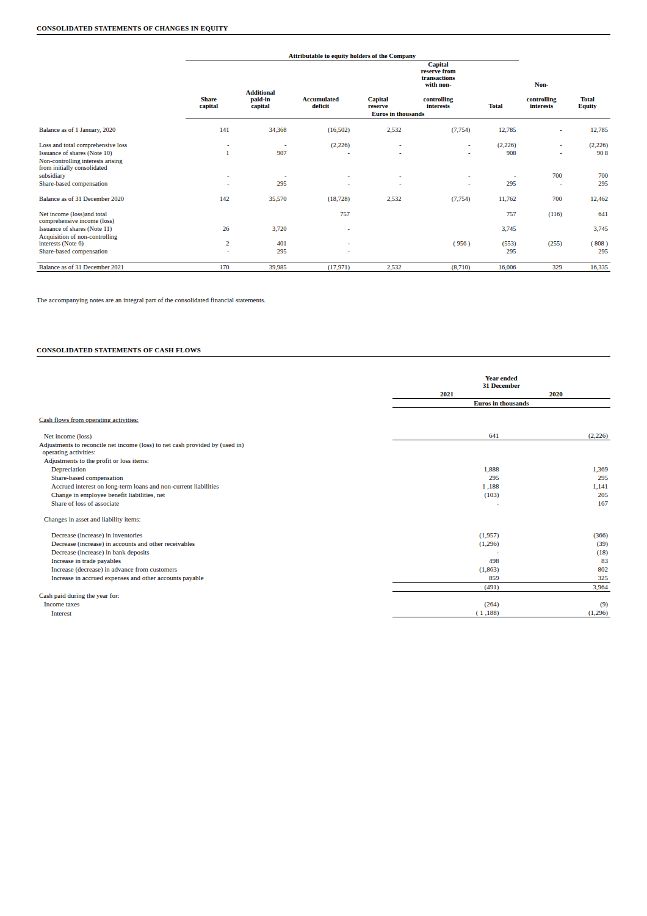Consolidated Statements of Changes in Equity
| | Attributable to equity holders of the Company | | |
| --- | --- | --- | --- |
| | | | | | Capital reserve from transactions with non- | | Non- | |
| | Share capital | Additional paid-in capital | Accumulated deficit | Capital reserve | controlling interests | Total | controlling interests | Total Equity |
| | Euros in thousands |
| Balance as of 1 January, 2020 | 141 | 34,368 | (16,502) | 2,532 | (7,754) | 12,785 | - | 12,785 |
| Loss and total comprehensive loss | - | - | (2,226) | - | - | (2,226) | - | (2,226) |
| Issuance of shares (Note 10) | 1 | 907 | - | - | - | 908 | - | 90 8 |
| Non-controlling interests arising from initially consolidated | | | | | | | | |
| subsidiary | - | - | - | - | - | - | 700 | 700 |
| Share-based compensation | - | 295 | - | - | - | 295 | - | 295 |
| Balance as of 31 December 2020 | 142 | 35,570 | (18,728) | 2,532 | (7,754) | 11,762 | 700 | 12,462 |
| Net income (loss)and total comprehensive income (loss) | | | 757 | | | 757 | (116) | 641 |
| Issuance of shares (Note 11) | 26 | 3,720 | - | | | 3,745 | | 3,745 |
| Acquisition of non-controlling interests (Note 6) | 2 | 401 | - | | ( 956 ) | (553) | (255) | ( 808 ) |
| Share-based compensation | - | 295 | - | | | 295 | | 295 |
| Balance as of 31 December 2021 | 170 | 39,985 | (17,971) | 2,532 | (8,710) | 16,006 | 329 | 16,335 |
The accompanying notes are an integral part of the consolidated financial statements.
Consolidated Statements of Cash Flows
| | Year ended 31 December |
| --- | --- |
| | 2021 | 2020 |
| | Euros in thousands |
| Cash flows from operating activities: | | |
| Net income (loss) | 641 | (2,226) |
| Adjustments to reconcile net income (loss) to net cash provided by (used in) operating activities: | | |
| Adjustments to the profit or loss items: | | |
| Depreciation | 1,888 | 1,369 |
| Share-based compensation | 295 | 295 |
| Accrued interest on long-term loans and non-current liabilities | 1 ,188 | 1,141 |
| Change in employee benefit liabilities, net | (103) | 205 |
| Share of loss of associate | - | 167 |
| Changes in asset and liability items: | | |
| Decrease (increase) in inventories | (1,957) | (366) |
| Decrease (increase) in accounts and other receivables | (1,296) | (39) |
| Decrease (increase) in bank deposits | - | (18) |
| Increase in trade payables | 498 | 83 |
| Increase (decrease) in advance from customers | (1,863) | 802 |
| Increase in accrued expenses and other accounts payable | 859 | 325 |
| | (491) | 3,964 |
| Cash paid during the year for: | | |
| Income taxes | (264) | (9) |
| Interest | ( 1 ,188) | (1,296) |